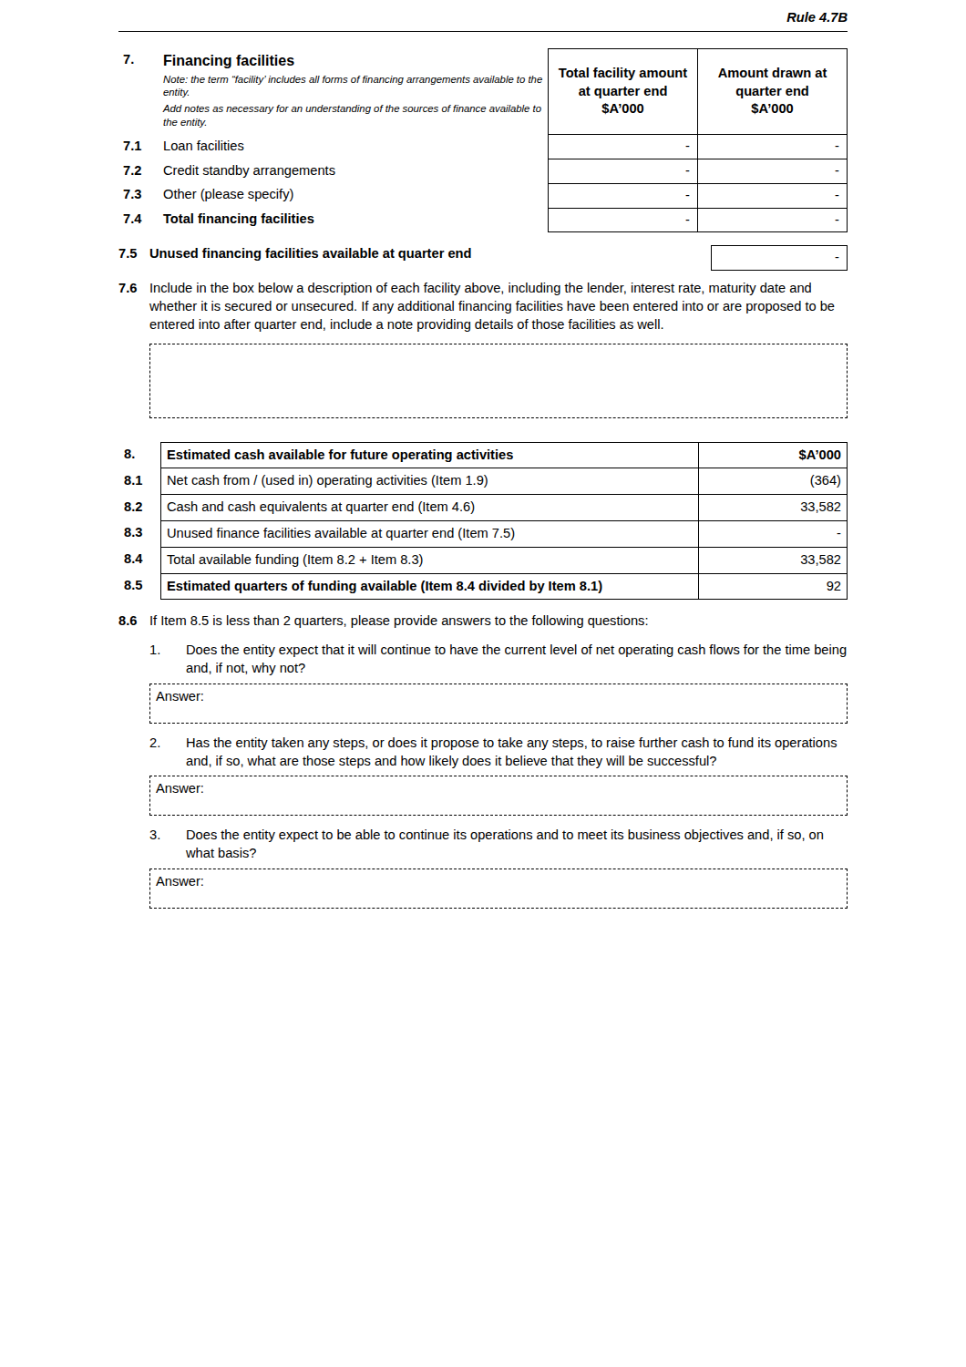Rule 4.7B
| 7. | Financing facilities Note: the term “facility’ includes all forms of financing arrangements available to the entity. Add notes as necessary for an understanding of the sources of finance available to the entity. | Total facility amount at quarter end $A’000 | Amount drawn at quarter end $A’000 |
| 7.1 | Loan facilities | - | - |
| 7.2 | Credit standby arrangements | - | - |
| 7.3 | Other (please specify) | - | - |
| 7.4 | Total financing facilities | - | - |
7.5
Unused financing facilities available at quarter end
-
7.6
Include in the box below a description of each facility above, including the lender, interest rate, maturity date and whether it is secured or unsecured. If any additional financing facilities have been entered into or are proposed to be entered into after quarter end, include a note providing details of those facilities as well.
| 8. | Estimated cash available for future operating activities | $A’000 |
| --- | --- | --- |
| 8.1 | Net cash from / (used in) operating activities (Item 1.9) | (364) |
| 8.2 | Cash and cash equivalents at quarter end (Item 4.6) | 33,582 |
| 8.3 | Unused finance facilities available at quarter end (Item 7.5) | - |
| 8.4 | Total available funding (Item 8.2 + Item 8.3) | 33,582 |
| 8.5 | Estimated quarters of funding available (Item 8.4 divided by Item 8.1) | 92 |
8.6
If Item 8.5 is less than 2 quarters, please provide answers to the following questions:
1.
Does the entity expect that it will continue to have the current level of net operating cash flows for the time being and, if not, why not?
Answer:
2.
Has the entity taken any steps, or does it propose to take any steps, to raise further cash to fund its operations and, if so, what are those steps and how likely does it believe that they will be successful?
Answer:
3.
Does the entity expect to be able to continue its operations and to meet its business objectives and, if so, on what basis?
Answer: